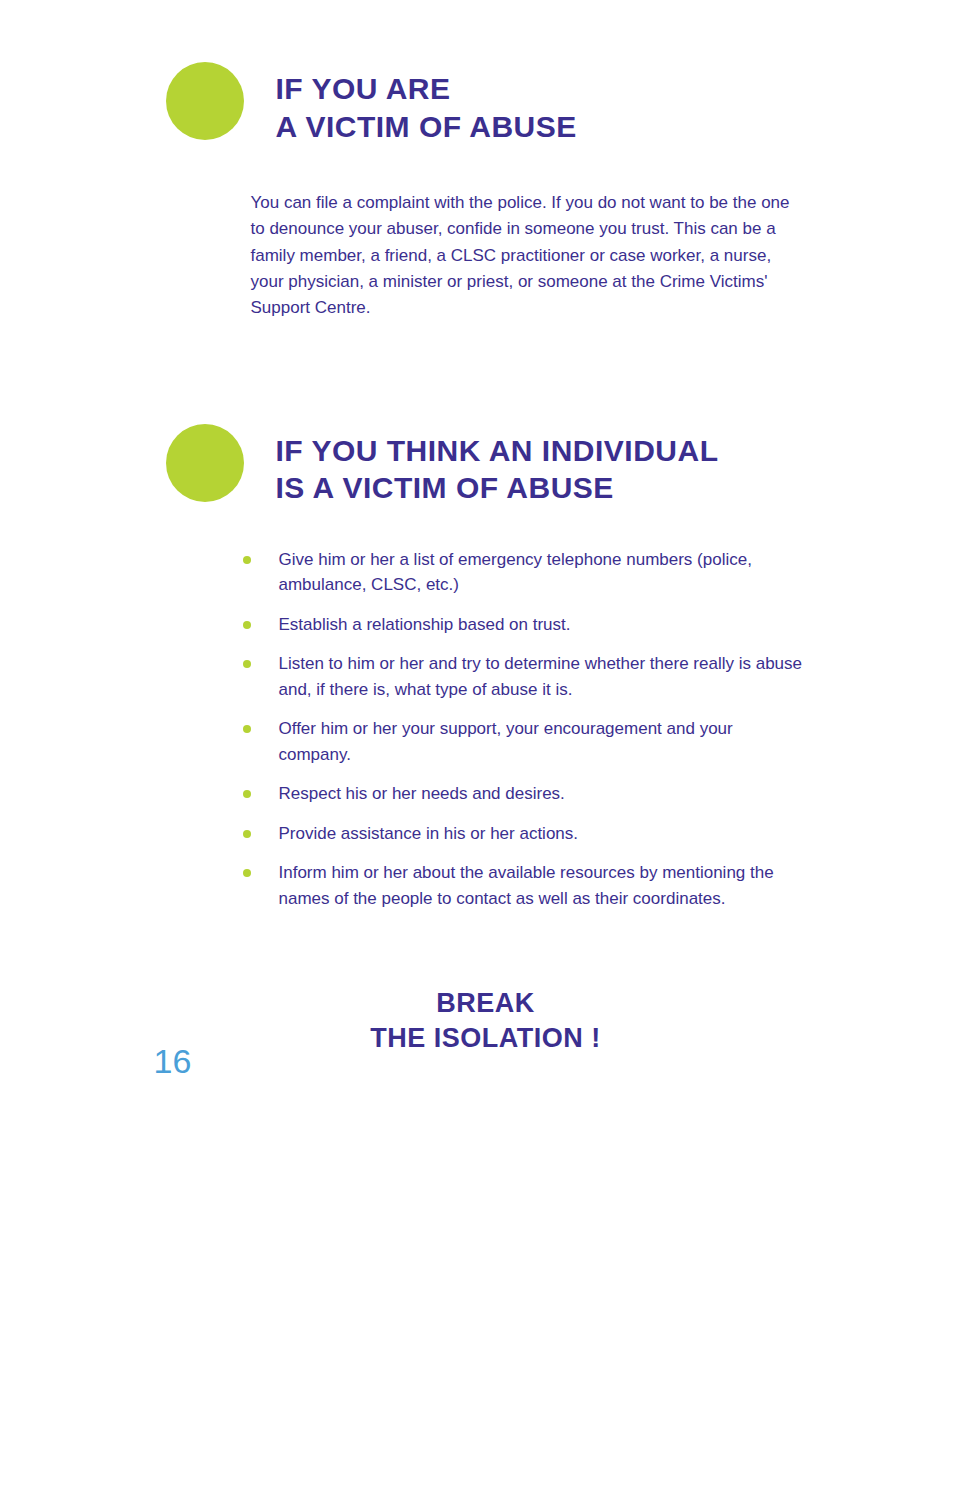If you are
a victim of abuse
You can file a complaint with the police. If you do not want to be the one to denounce your abuser, confide in someone you trust. This can be a family member, a friend, a CLSC practitioner or case worker, a nurse, your physician, a minister or priest, or someone at the Crime Victims' Support Centre.
If you think an individual
is a victim of abuse
Give him or her a list of emergency telephone numbers (police, ambulance, CLSC, etc.)
Establish a relationship based on trust.
Listen to him or her and try to determine whether there really is abuse and, if there is, what type of abuse it is.
Offer him or her your support, your encouragement and your company.
Respect his or her needs and desires.
Provide assistance in his or her actions.
Inform him or her about the available resources by mentioning the names of the people to contact as well as their coordinates.
Break
the isolation !
16